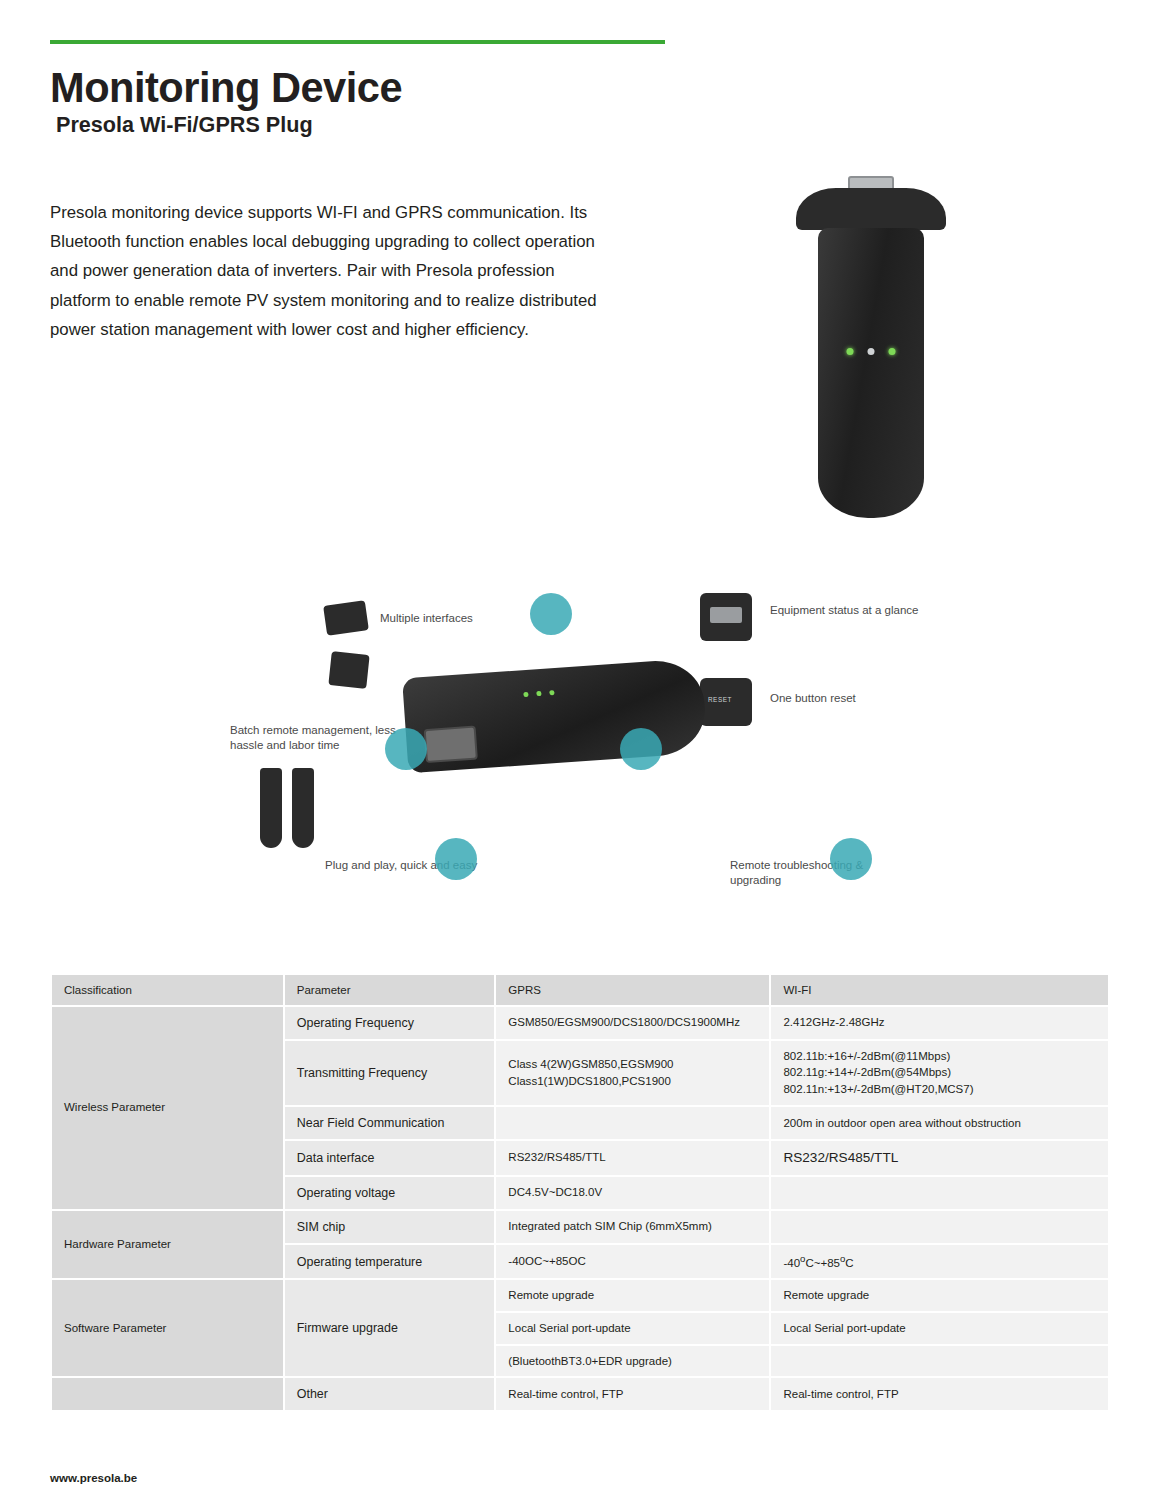Monitoring Device
Presola Wi-Fi/GPRS Plug
Presola monitoring device supports WI-FI and GPRS communication. Its Bluetooth function enables local debugging upgrading to collect operation and power generation data of inverters. Pair with Presola profession platform to enable remote PV system monitoring and to realize distributed power station management with lower cost and higher efficiency.
Multiple interfaces
Batch remote management, less hassle and labor time
Plug and play, quick and easy
Equipment status at a glance
One button reset
Remote troubleshooting & upgrading
| Classification | Parameter | GPRS | WI-FI |
| --- | --- | --- | --- |
| Wireless Parameter | Operating Frequency | GSM850/EGSM900/DCS1800/DCS1900MHz | 2.412GHz-2.48GHz |
| Transmitting Frequency | Class 4(2W)GSM850,EGSM900 Class1(1W)DCS1800,PCS1900 | 802.11b:+16+/-2dBm(@11Mbps) 802.11g:+14+/-2dBm(@54Mbps) 802.11n:+13+/-2dBm(@HT20,MCS7) |
| Near Field Communication | | 200m in outdoor open area without obstruction |
| Data interface | RS232/RS485/TTL | RS232/RS485/TTL |
| Operating voltage | DC4.5V~DC18.0V | |
| Hardware Parameter | SIM chip | Integrated patch SIM Chip (6mmX5mm) | |
| Operating temperature | -40OC~+85OC | -40 o C~+85 o C |
| Software Parameter | Firmware upgrade | Remote upgrade | Remote upgrade |
| Local Serial port-update | Local Serial port-update |
| (BluetoothBT3.0+EDR upgrade) | |
| | Other | Real-time control, FTP | Real-time control, FTP |
www.presola.be